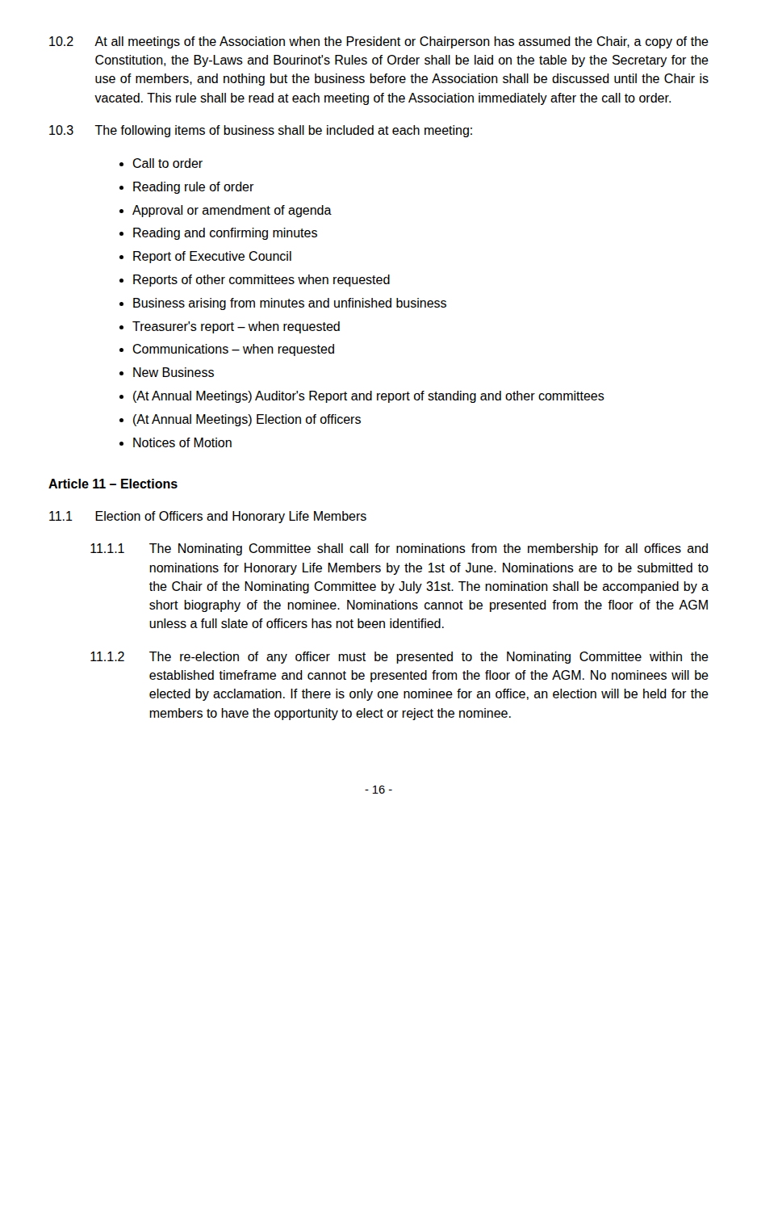10.2
At all meetings of the Association when the President or Chairperson has assumed the Chair, a copy of the Constitution, the By-Laws and Bourinot's Rules of Order shall be laid on the table by the Secretary for the use of members, and nothing but the business before the Association shall be discussed until the Chair is vacated. This rule shall be read at each meeting of the Association immediately after the call to order.
10.3
The following items of business shall be included at each meeting:
Call to order
Reading rule of order
Approval or amendment of agenda
Reading and confirming minutes
Report of Executive Council
Reports of other committees when requested
Business arising from minutes and unfinished business
Treasurer's report – when requested
Communications – when requested
New Business
(At Annual Meetings) Auditor's Report and report of standing and other committees
(At Annual Meetings) Election of officers
Notices of Motion
Article 11 – Elections
11.1
Election of Officers and Honorary Life Members
11.1.1
The Nominating Committee shall call for nominations from the membership for all offices and nominations for Honorary Life Members by the 1st of June. Nominations are to be submitted to the Chair of the Nominating Committee by July 31st. The nomination shall be accompanied by a short biography of the nominee. Nominations cannot be presented from the floor of the AGM unless a full slate of officers has not been identified.
11.1.2
The re-election of any officer must be presented to the Nominating Committee within the established timeframe and cannot be presented from the floor of the AGM. No nominees will be elected by acclamation. If there is only one nominee for an office, an election will be held for the members to have the opportunity to elect or reject the nominee.
- 16 -